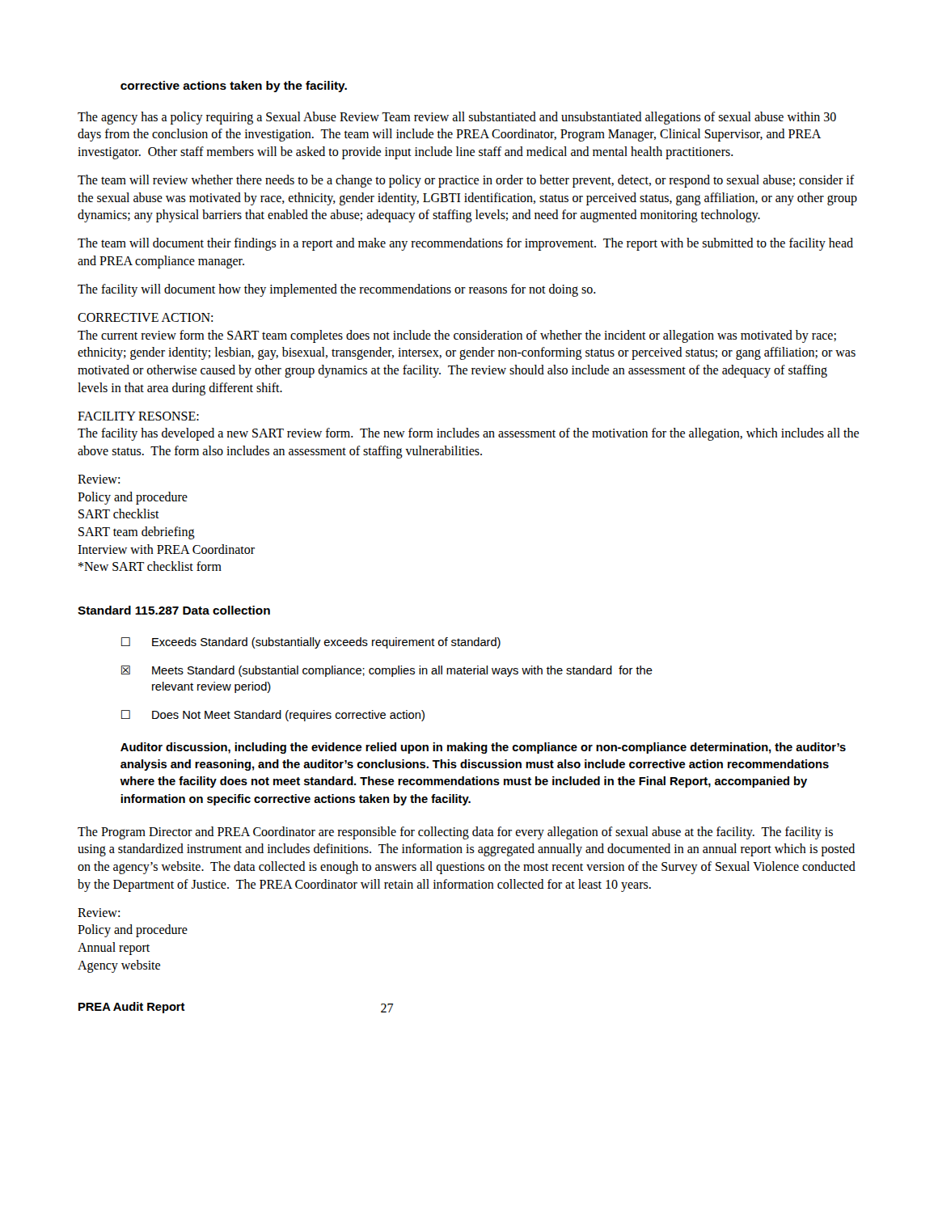corrective actions taken by the facility.
The agency has a policy requiring a Sexual Abuse Review Team review all substantiated and unsubstantiated allegations of sexual abuse within 30 days from the conclusion of the investigation. The team will include the PREA Coordinator, Program Manager, Clinical Supervisor, and PREA investigator. Other staff members will be asked to provide input include line staff and medical and mental health practitioners.
The team will review whether there needs to be a change to policy or practice in order to better prevent, detect, or respond to sexual abuse; consider if the sexual abuse was motivated by race, ethnicity, gender identity, LGBTI identification, status or perceived status, gang affiliation, or any other group dynamics; any physical barriers that enabled the abuse; adequacy of staffing levels; and need for augmented monitoring technology.
The team will document their findings in a report and make any recommendations for improvement. The report with be submitted to the facility head and PREA compliance manager.
The facility will document how they implemented the recommendations or reasons for not doing so.
CORRECTIVE ACTION:
The current review form the SART team completes does not include the consideration of whether the incident or allegation was motivated by race; ethnicity; gender identity; lesbian, gay, bisexual, transgender, intersex, or gender non-conforming status or perceived status; or gang affiliation; or was motivated or otherwise caused by other group dynamics at the facility. The review should also include an assessment of the adequacy of staffing levels in that area during different shift.
FACILITY RESONSE:
The facility has developed a new SART review form. The new form includes an assessment of the motivation for the allegation, which includes all the above status. The form also includes an assessment of staffing vulnerabilities.
Review:
Policy and procedure
SART checklist
SART team debriefing
Interview with PREA Coordinator
*New SART checklist form
Standard 115.287 Data collection
☐
Exceeds Standard (substantially exceeds requirement of standard)
☒
Meets Standard (substantial compliance; complies in all material ways with the standard for the relevant review period)
☐
Does Not Meet Standard (requires corrective action)
Auditor discussion, including the evidence relied upon in making the compliance or non-compliance determination, the auditor’s analysis and reasoning, and the auditor’s conclusions. This discussion must also include corrective action recommendations where the facility does not meet standard. These recommendations must be included in the Final Report, accompanied by information on specific corrective actions taken by the facility.
The Program Director and PREA Coordinator are responsible for collecting data for every allegation of sexual abuse at the facility. The facility is using a standardized instrument and includes definitions. The information is aggregated annually and documented in an annual report which is posted on the agency’s website. The data collected is enough to answers all questions on the most recent version of the Survey of Sexual Violence conducted by the Department of Justice. The PREA Coordinator will retain all information collected for at least 10 years.
Review:
Policy and procedure
Annual report
Agency website
PREA Audit Report 27